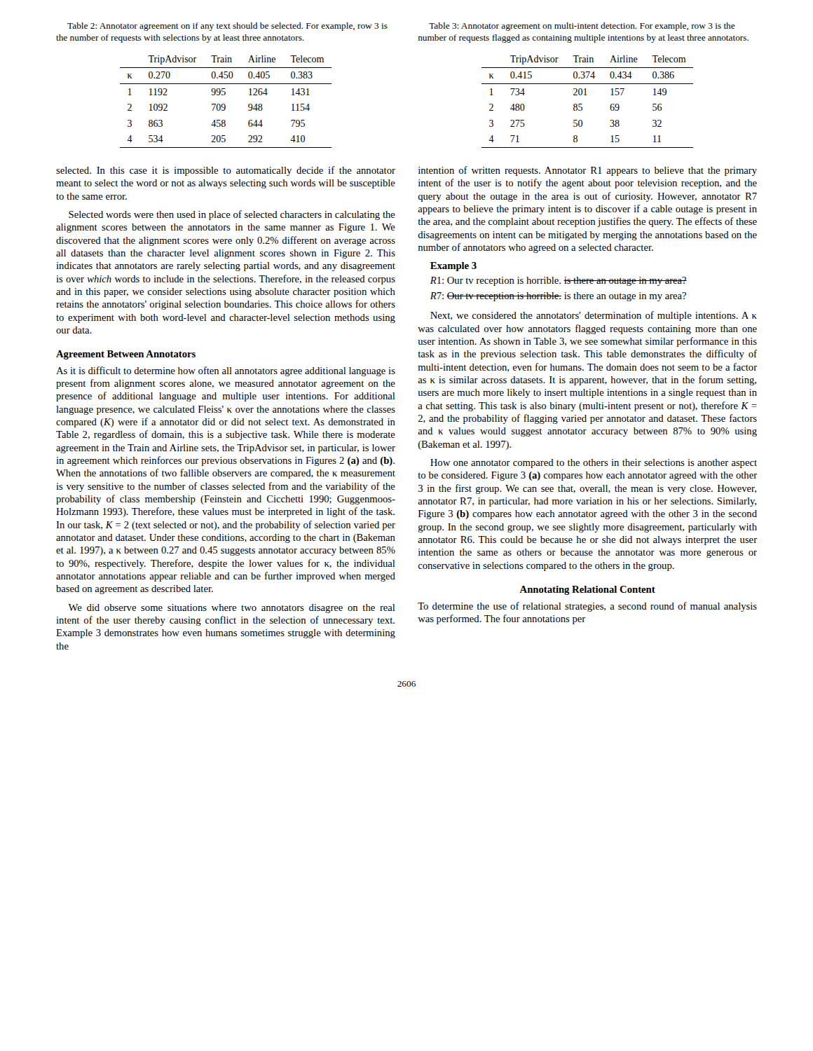Table 2: Annotator agreement on if any text should be selected. For example, row 3 is the number of requests with selections by at least three annotators.
| | TripAdvisor | Train | Airline | Telecom |
| --- | --- | --- | --- | --- |
| κ | 0.270 | 0.450 | 0.405 | 0.383 |
| 1 | 1192 | 995 | 1264 | 1431 |
| 2 | 1092 | 709 | 948 | 1154 |
| 3 | 863 | 458 | 644 | 795 |
| 4 | 534 | 205 | 292 | 410 |
selected. In this case it is impossible to automatically decide if the annotator meant to select the word or not as always selecting such words will be susceptible to the same error.
Selected words were then used in place of selected characters in calculating the alignment scores between the annotators in the same manner as Figure 1. We discovered that the alignment scores were only 0.2% different on average across all datasets than the character level alignment scores shown in Figure 2. This indicates that annotators are rarely selecting partial words, and any disagreement is over which words to include in the selections. Therefore, in the released corpus and in this paper, we consider selections using absolute character position which retains the annotators' original selection boundaries. This choice allows for others to experiment with both word-level and character-level selection methods using our data.
Agreement Between Annotators
As it is difficult to determine how often all annotators agree additional language is present from alignment scores alone, we measured annotator agreement on the presence of additional language and multiple user intentions. For additional language presence, we calculated Fleiss' κ over the annotations where the classes compared (K) were if a annotator did or did not select text. As demonstrated in Table 2, regardless of domain, this is a subjective task. While there is moderate agreement in the Train and Airline sets, the TripAdvisor set, in particular, is lower in agreement which reinforces our previous observations in Figures 2 (a) and (b). When the annotations of two fallible observers are compared, the κ measurement is very sensitive to the number of classes selected from and the variability of the probability of class membership (Feinstein and Cicchetti 1990; Guggenmoos-Holzmann 1993). Therefore, these values must be interpreted in light of the task. In our task, K = 2 (text selected or not), and the probability of selection varied per annotator and dataset. Under these conditions, according to the chart in (Bakeman et al. 1997), a κ between 0.27 and 0.45 suggests annotator accuracy between 85% to 90%, respectively. Therefore, despite the lower values for κ, the individual annotator annotations appear reliable and can be further improved when merged based on agreement as described later.
We did observe some situations where two annotators disagree on the real intent of the user thereby causing conflict in the selection of unnecessary text. Example 3 demonstrates how even humans sometimes struggle with determining the
Table 3: Annotator agreement on multi-intent detection. For example, row 3 is the number of requests flagged as containing multiple intentions by at least three annotators.
| | TripAdvisor | Train | Airline | Telecom |
| --- | --- | --- | --- | --- |
| κ | 0.415 | 0.374 | 0.434 | 0.386 |
| 1 | 734 | 201 | 157 | 149 |
| 2 | 480 | 85 | 69 | 56 |
| 3 | 275 | 50 | 38 | 32 |
| 4 | 71 | 8 | 15 | 11 |
intention of written requests. Annotator R1 appears to believe that the primary intent of the user is to notify the agent about poor television reception, and the query about the outage in the area is out of curiosity. However, annotator R7 appears to believe the primary intent is to discover if a cable outage is present in the area, and the complaint about reception justifies the query. The effects of these disagreements on intent can be mitigated by merging the annotations based on the number of annotators who agreed on a selected character.
Example 3
R1: Our tv reception is horrible. is there an outage in my area?
R7: Our tv reception is horrible. is there an outage in my area?
Next, we considered the annotators' determination of multiple intentions. A κ was calculated over how annotators flagged requests containing more than one user intention. As shown in Table 3, we see somewhat similar performance in this task as in the previous selection task. This table demonstrates the difficulty of multi-intent detection, even for humans. The domain does not seem to be a factor as κ is similar across datasets. It is apparent, however, that in the forum setting, users are much more likely to insert multiple intentions in a single request than in a chat setting. This task is also binary (multi-intent present or not), therefore K = 2, and the probability of flagging varied per annotator and dataset. These factors and κ values would suggest annotator accuracy between 87% to 90% using (Bakeman et al. 1997).
How one annotator compared to the others in their selections is another aspect to be considered. Figure 3 (a) compares how each annotator agreed with the other 3 in the first group. We can see that, overall, the mean is very close. However, annotator R7, in particular, had more variation in his or her selections. Similarly, Figure 3 (b) compares how each annotator agreed with the other 3 in the second group. In the second group, we see slightly more disagreement, particularly with annotator R6. This could be because he or she did not always interpret the user intention the same as others or because the annotator was more generous or conservative in selections compared to the others in the group.
Annotating Relational Content
To determine the use of relational strategies, a second round of manual analysis was performed. The four annotations per
2606